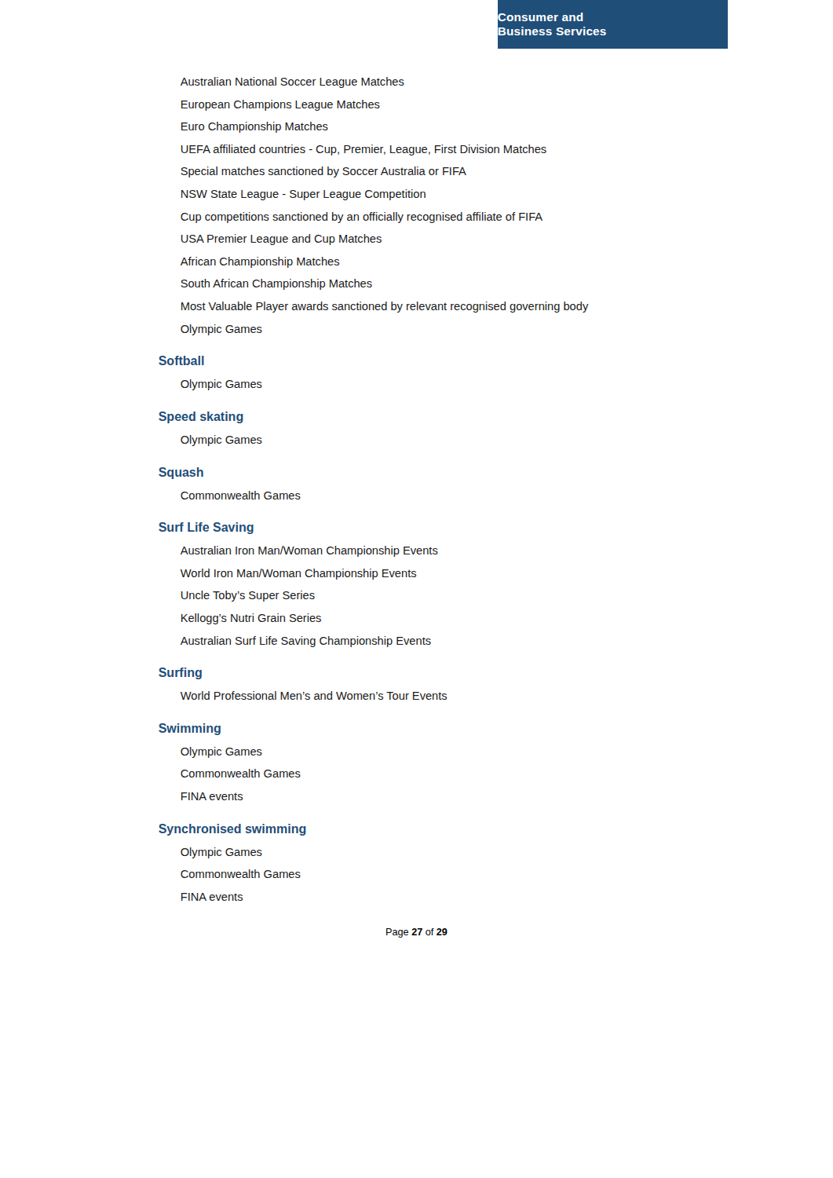Consumer and Business Services
Australian National Soccer League Matches
European Champions League Matches
Euro Championship Matches
UEFA affiliated countries - Cup, Premier, League, First Division Matches
Special matches sanctioned by Soccer Australia or FIFA
NSW State League - Super League Competition
Cup competitions sanctioned by an officially recognised affiliate of FIFA
USA Premier League and Cup Matches
African Championship Matches
South African Championship Matches
Most Valuable Player awards sanctioned by relevant recognised governing body
Olympic Games
Softball
Olympic Games
Speed skating
Olympic Games
Squash
Commonwealth Games
Surf Life Saving
Australian Iron Man/Woman Championship Events
World Iron Man/Woman Championship Events
Uncle Toby’s Super Series
Kellogg’s Nutri Grain Series
Australian Surf Life Saving Championship Events
Surfing
World Professional Men’s and Women’s Tour Events
Swimming
Olympic Games
Commonwealth Games
FINA events
Synchronised swimming
Olympic Games
Commonwealth Games
FINA events
Page 27 of 29